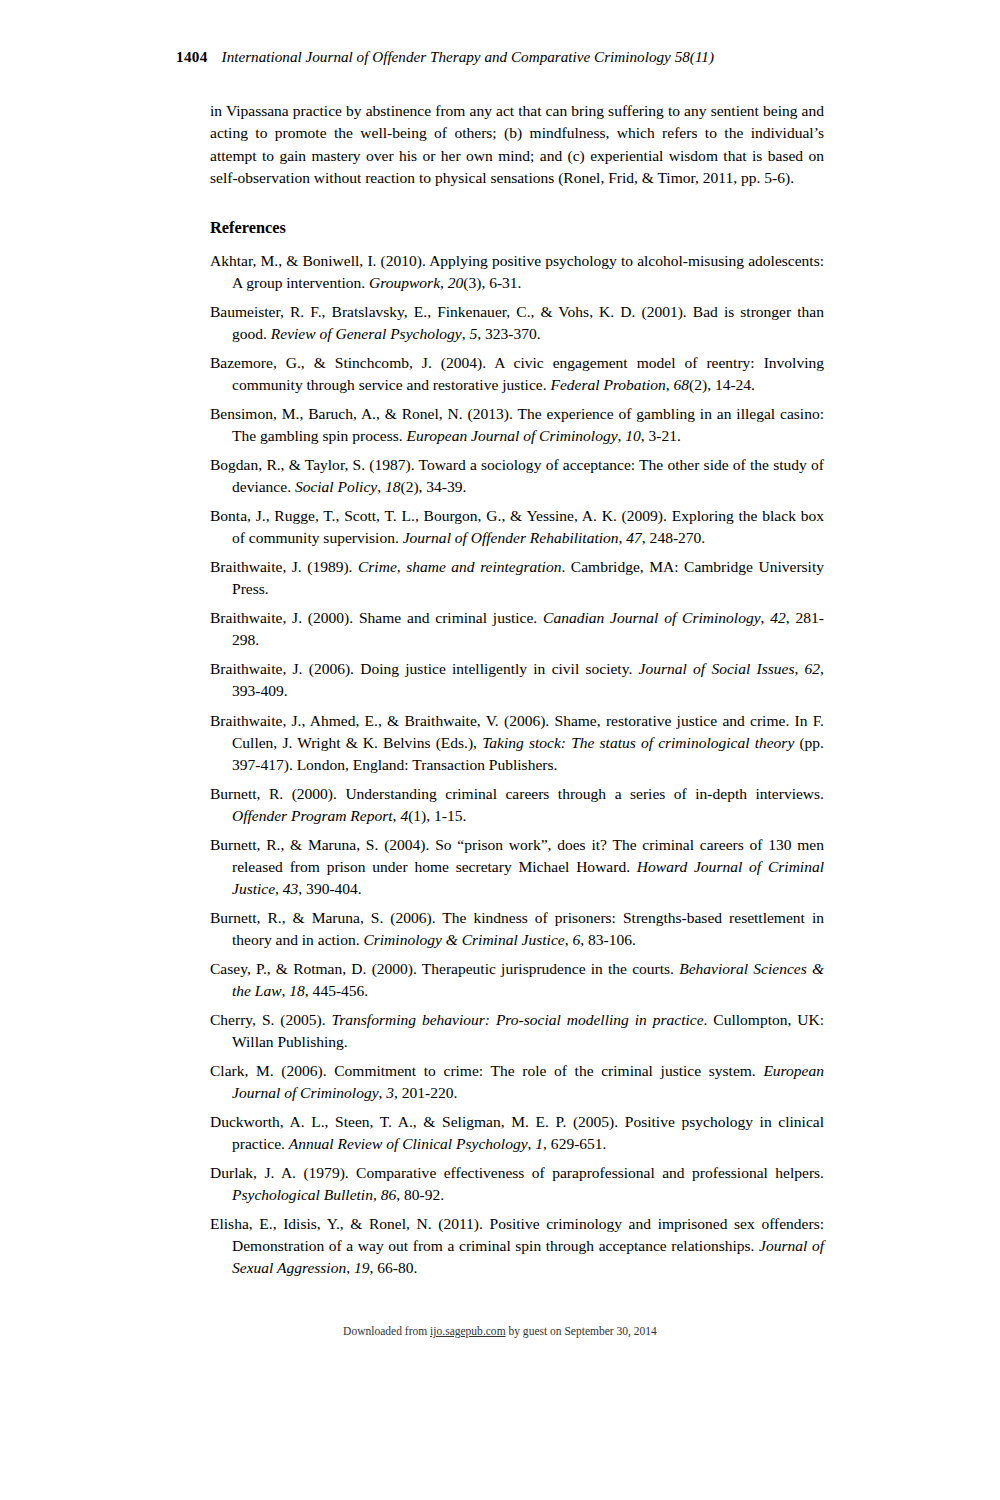1404 International Journal of Offender Therapy and Comparative Criminology 58(11)
in Vipassana practice by abstinence from any act that can bring suffering to any sentient being and acting to promote the well-being of others; (b) mindfulness, which refers to the individual’s attempt to gain mastery over his or her own mind; and (c) experiential wisdom that is based on self-observation without reaction to physical sensations (Ronel, Frid, & Timor, 2011, pp. 5-6).
References
Akhtar, M., & Boniwell, I. (2010). Applying positive psychology to alcohol-misusing adolescents: A group intervention. Groupwork, 20(3), 6-31.
Baumeister, R. F., Bratslavsky, E., Finkenauer, C., & Vohs, K. D. (2001). Bad is stronger than good. Review of General Psychology, 5, 323-370.
Bazemore, G., & Stinchcomb, J. (2004). A civic engagement model of reentry: Involving community through service and restorative justice. Federal Probation, 68(2), 14-24.
Bensimon, M., Baruch, A., & Ronel, N. (2013). The experience of gambling in an illegal casino: The gambling spin process. European Journal of Criminology, 10, 3-21.
Bogdan, R., & Taylor, S. (1987). Toward a sociology of acceptance: The other side of the study of deviance. Social Policy, 18(2), 34-39.
Bonta, J., Rugge, T., Scott, T. L., Bourgon, G., & Yessine, A. K. (2009). Exploring the black box of community supervision. Journal of Offender Rehabilitation, 47, 248-270.
Braithwaite, J. (1989). Crime, shame and reintegration. Cambridge, MA: Cambridge University Press.
Braithwaite, J. (2000). Shame and criminal justice. Canadian Journal of Criminology, 42, 281-298.
Braithwaite, J. (2006). Doing justice intelligently in civil society. Journal of Social Issues, 62, 393-409.
Braithwaite, J., Ahmed, E., & Braithwaite, V. (2006). Shame, restorative justice and crime. In F. Cullen, J. Wright & K. Belvins (Eds.), Taking stock: The status of criminological theory (pp. 397-417). London, England: Transaction Publishers.
Burnett, R. (2000). Understanding criminal careers through a series of in-depth interviews. Offender Program Report, 4(1), 1-15.
Burnett, R., & Maruna, S. (2004). So “prison work”, does it? The criminal careers of 130 men released from prison under home secretary Michael Howard. Howard Journal of Criminal Justice, 43, 390-404.
Burnett, R., & Maruna, S. (2006). The kindness of prisoners: Strengths-based resettlement in theory and in action. Criminology & Criminal Justice, 6, 83-106.
Casey, P., & Rotman, D. (2000). Therapeutic jurisprudence in the courts. Behavioral Sciences & the Law, 18, 445-456.
Cherry, S. (2005). Transforming behaviour: Pro-social modelling in practice. Cullompton, UK: Willan Publishing.
Clark, M. (2006). Commitment to crime: The role of the criminal justice system. European Journal of Criminology, 3, 201-220.
Duckworth, A. L., Steen, T. A., & Seligman, M. E. P. (2005). Positive psychology in clinical practice. Annual Review of Clinical Psychology, 1, 629-651.
Durlak, J. A. (1979). Comparative effectiveness of paraprofessional and professional helpers. Psychological Bulletin, 86, 80-92.
Elisha, E., Idisis, Y., & Ronel, N. (2011). Positive criminology and imprisoned sex offenders: Demonstration of a way out from a criminal spin through acceptance relationships. Journal of Sexual Aggression, 19, 66-80.
Downloaded from ijo.sagepub.com by guest on September 30, 2014